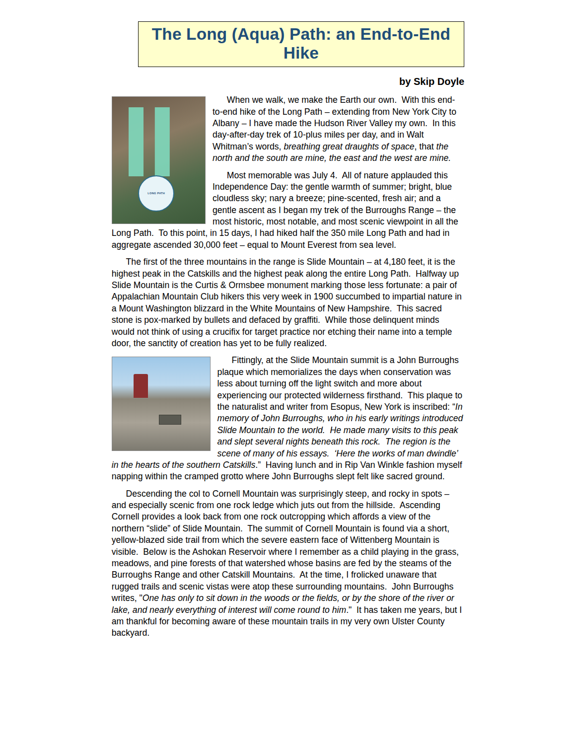The Long (Aqua) Path: an End-to-End Hike
by Skip Doyle
When we walk, we make the Earth our own. With this end-to-end hike of the Long Path – extending from New York City to Albany – I have made the Hudson River Valley my own. In this day-after-day trek of 10-plus miles per day, and in Walt Whitman’s words, breathing great draughts of space, that the north and the south are mine, the east and the west are mine.
Most memorable was July 4. All of nature applauded this Independence Day: the gentle warmth of summer; bright, blue cloudless sky; nary a breeze; pine-scented, fresh air; and a gentle ascent as I began my trek of the Burroughs Range – the most historic, most notable, and most scenic viewpoint in all the Long Path. To this point, in 15 days, I had hiked half the 350 mile Long Path and had in aggregate ascended 30,000 feet – equal to Mount Everest from sea level.
The first of the three mountains in the range is Slide Mountain – at 4,180 feet, it is the highest peak in the Catskills and the highest peak along the entire Long Path. Halfway up Slide Mountain is the Curtis & Ormsbee monument marking those less fortunate: a pair of Appalachian Mountain Club hikers this very week in 1900 succumbed to impartial nature in a Mount Washington blizzard in the White Mountains of New Hampshire. This sacred stone is pox-marked by bullets and defaced by graffiti. While those delinquent minds would not think of using a crucifix for target practice nor etching their name into a temple door, the sanctity of creation has yet to be fully realized.
Fittingly, at the Slide Mountain summit is a John Burroughs plaque which memorializes the days when conservation was less about turning off the light switch and more about experiencing our protected wilderness firsthand. This plaque to the naturalist and writer from Esopus, New York is inscribed: “In memory of John Burroughs, who in his early writings introduced Slide Mountain to the world. He made many visits to this peak and slept several nights beneath this rock. The region is the scene of many of his essays. ‘Here the works of man dwindle’ in the hearts of the southern Catskills.” Having lunch and in Rip Van Winkle fashion myself napping within the cramped grotto where John Burroughs slept felt like sacred ground.
Descending the col to Cornell Mountain was surprisingly steep, and rocky in spots – and especially scenic from one rock ledge which juts out from the hillside. Ascending Cornell provides a look back from one rock outcropping which affords a view of the northern “slide” of Slide Mountain. The summit of Cornell Mountain is found via a short, yellow-blazed side trail from which the severe eastern face of Wittenberg Mountain is visible. Below is the Ashokan Reservoir where I remember as a child playing in the grass, meadows, and pine forests of that watershed whose basins are fed by the steams of the Burroughs Range and other Catskill Mountains. At the time, I frolicked unaware that rugged trails and scenic vistas were atop these surrounding mountains. John Burroughs writes, "One has only to sit down in the woods or the fields, or by the shore of the river or lake, and nearly everything of interest will come round to him." It has taken me years, but I am thankful for becoming aware of these mountain trails in my very own Ulster County backyard.